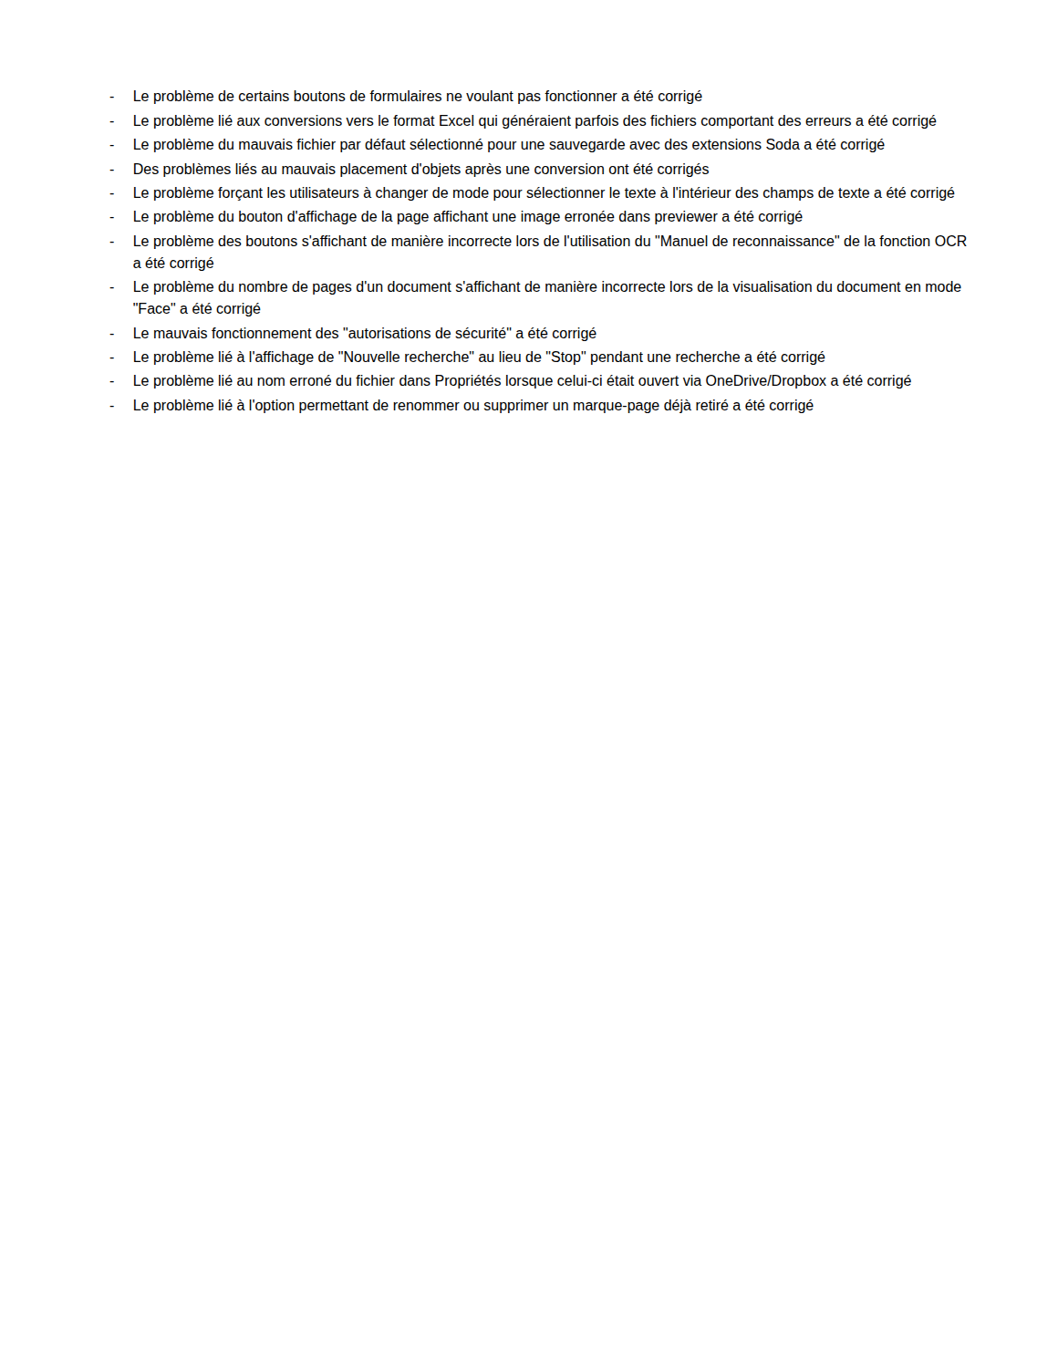Le problème de certains boutons de formulaires ne voulant pas fonctionner a été corrigé
Le problème lié aux conversions vers le format Excel qui généraient parfois des fichiers comportant des erreurs a été corrigé
Le problème du mauvais fichier par défaut sélectionné pour une sauvegarde avec des extensions Soda a été corrigé
Des problèmes liés au mauvais placement d'objets après une conversion ont été corrigés
Le problème forçant les utilisateurs à changer de mode pour sélectionner le texte à l'intérieur des champs de texte a été corrigé
Le problème du bouton d'affichage de la page affichant une image erronée dans previewer a été corrigé
Le problème des boutons s'affichant de manière incorrecte lors de l'utilisation du "Manuel de reconnaissance" de la fonction OCR a été corrigé
Le problème du nombre de pages d'un document s'affichant de manière incorrecte lors de la visualisation du document en mode "Face" a été corrigé
Le mauvais fonctionnement des "autorisations de sécurité" a été corrigé
Le problème lié à l'affichage de "Nouvelle recherche" au lieu de "Stop" pendant une recherche a été corrigé
Le problème lié au nom erroné du fichier dans Propriétés lorsque celui-ci était ouvert via OneDrive/Dropbox a été corrigé
Le problème lié à l'option permettant de renommer ou supprimer un marque-page déjà retiré a été corrigé